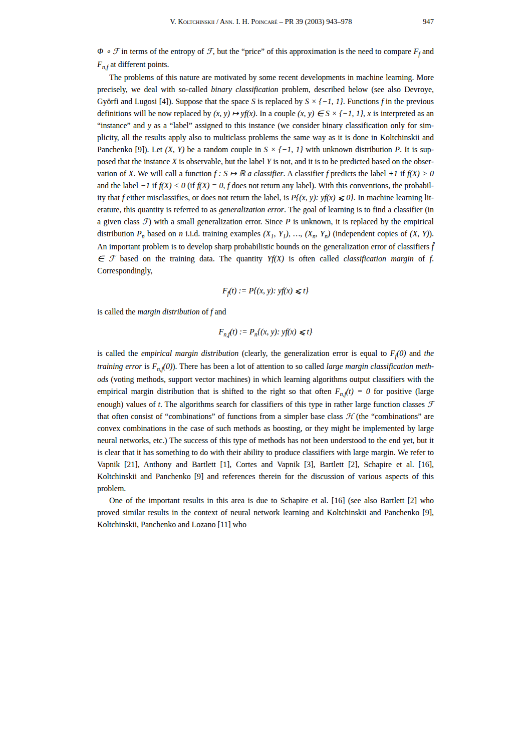V. Koltchinskii / Ann. I. H. Poincaré – PR 39 (2003) 943–978 947
Φ ∘ ℱ in terms of the entropy of ℱ, but the “price” of this approximation is the need to compare Ff and Fn,f at different points.
The problems of this nature are motivated by some recent developments in machine learning. More precisely, we deal with so-called binary classification problem, described below (see also Devroye, Györfi and Lugosi [4]). Suppose that the space S is replaced by S × {−1, 1}. Functions f in the previous definitions will be now replaced by (x, y) ↦ yf(x). In a couple (x, y) ∈ S × {−1, 1}, x is interpreted as an “instance” and y as a “label” assigned to this instance (we consider binary classification only for simplicity, all the results apply also to multiclass problems the same way as it is done in Koltchinskii and Panchenko [9]). Let (X, Y) be a random couple in S × {−1, 1} with unknown distribution P. It is supposed that the instance X is observable, but the label Y is not, and it is to be predicted based on the observation of X. We will call a function f : S ↦ ℝ a classifier. A classifier f predicts the label +1 if f(X) > 0 and the label −1 if f(X) < 0 (if f(X) = 0, f does not return any label). With this conventions, the probability that f either misclassifies, or does not return the label, is P{(x, y): yf(x) ⩽ 0}. In machine learning literature, this quantity is referred to as generalization error. The goal of learning is to find a classifier (in a given class ℱ) with a small generalization error. Since P is unknown, it is replaced by the empirical distribution Pn based on n i.i.d. training examples (X1, Y1), …, (Xn, Yn) (independent copies of (X, Y)). An important problem is to develop sharp probabilistic bounds on the generalization error of classifiers f̂ ∈ ℱ based on the training data. The quantity Yf(X) is often called classification margin of f. Correspondingly,
Ff(t) := P{(x, y): yf(x) ⩽ t}
is called the margin distribution of f and
Fn,f(t) := Pn{(x, y): yf(x) ⩽ t}
is called the empirical margin distribution (clearly, the generalization error is equal to Ff(0) and the training error is Fn,f(0)). There has been a lot of attention to so called large margin classification methods (voting methods, support vector machines) in which learning algorithms output classifiers with the empirical margin distribution that is shifted to the right so that often Fn,f(t) = 0 for positive (large enough) values of t. The algorithms search for classifiers of this type in rather large function classes ℱ that often consist of “combinations” of functions from a simpler base class ℋ (the “combinations” are convex combinations in the case of such methods as boosting, or they might be implemented by large neural networks, etc.) The success of this type of methods has not been understood to the end yet, but it is clear that it has something to do with their ability to produce classifiers with large margin. We refer to Vapnik [21], Anthony and Bartlett [1], Cortes and Vapnik [3], Bartlett [2], Schapire et al. [16], Koltchinskii and Panchenko [9] and references therein for the discussion of various aspects of this problem.
One of the important results in this area is due to Schapire et al. [16] (see also Bartlett [2] who proved similar results in the context of neural network learning and Koltchinskii and Panchenko [9], Koltchinskii, Panchenko and Lozano [11] who